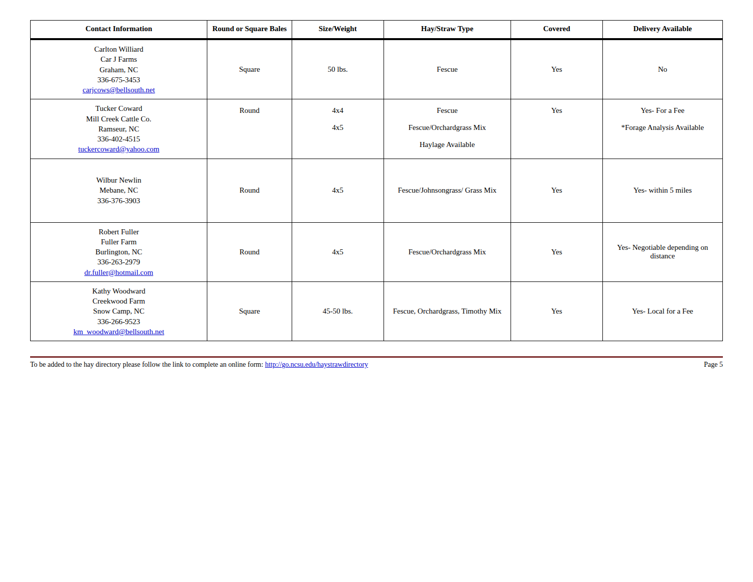| Contact Information | Round or Square Bales | Size/Weight | Hay/Straw Type | Covered | Delivery Available |
| --- | --- | --- | --- | --- | --- |
| Carlton Williard Car J Farms Graham, NC 336-675-3453 carjcows@bellsouth.net | Square | 50 lbs. | Fescue | Yes | No |
| Tucker Coward Mill Creek Cattle Co. Ramseur, NC 336-402-4515 tuckercoward@yahoo.com | Round | 4x4 4x5 | Fescue Fescue/Orchardgrass Mix Haylage Available | Yes | Yes- For a Fee *Forage Analysis Available |
| Wilbur Newlin Mebane, NC 336-376-3903 | Round | 4x5 | Fescue/Johnsongrass/ Grass Mix | Yes | Yes- within 5 miles |
| Robert Fuller Fuller Farm Burlington, NC 336-263-2979 dr.fuller@hotmail.com | Round | 4x5 | Fescue/Orchardgrass Mix | Yes | Yes- Negotiable depending on distance |
| Kathy Woodward Creekwood Farm Snow Camp, NC 336-266-9523 km_woodward@bellsouth.net | Square | 45-50 lbs. | Fescue, Orchardgrass, Timothy Mix | Yes | Yes- Local for a Fee |
To be added to the hay directory please follow the link to complete an online form: http://go.ncsu.edu/haystrawdirectory
Page 5